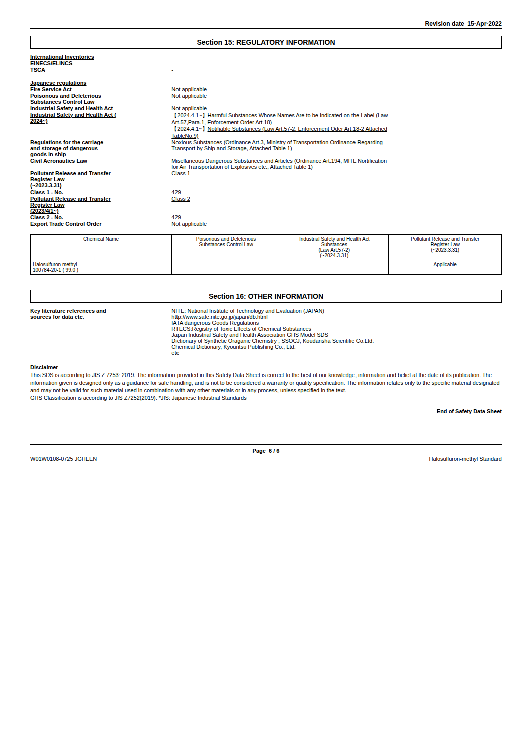Revision date 15-Apr-2022
Section 15: REGULATORY INFORMATION
| International Inventories |
| EINECS/ELINCS | - |
| TSCA | - |
| Japanese regulations |
| Fire Service Act | Not applicable |
| Poisonous and Deleterious Substances Control Law | Not applicable |
| Industrial Safety and Health Act | Not applicable |
| Industrial Safety and Health Act ( 2024~) | 【2024.4.1~】 Harmful Substances Whose Names Are to be Indicated on the Label (Law Art.57,Para.1, Enforcement Order Art.18) 【2024.4.1~】 Notifiable Substances (Law Art.57-2, Enforcement Oder Art.18-2 Attached TableNo.9) |
| Regulations for the carriage and storage of dangerous goods in ship | Noxious Substances (Ordinance Art.3, Ministry of Transportation Ordinance Regarding Transport by Ship and Storage, Attached Table 1) |
| Civil Aeronautics Law | Misellaneous Dangerous Substances and Articles (Ordinance Art.194, MITL Nortification for Air Transportation of Explosives etc., Attached Table 1) |
| Pollutant Release and Transfer Register Law (~2023.3.31) | Class 1 |
| Class 1 - No. | 429 |
| Pollutant Release and Transfer Register Law (2023/4/1~) | Class 2 |
| Class 2 - No. | 429 |
| Export Trade Control Order | Not applicable |
| Chemical Name | Poisonous and Deleterious Substances Control Law | Industrial Safety and Health Act Substances (Law Art.57-2) (~2024.3.31) | Pollutant Release and Transfer Register Law (~2023.3.31) |
| --- | --- | --- | --- |
| Halosulfuron methyl 100784-20-1 ( 99.0 ) | - | - | Applicable |
Section 16: OTHER INFORMATION
| Key literature references and sources for data etc. | NITE: National Institute of Technology and Evaluation (JAPAN) http://www.safe.nite.go.jp/japan/db.html IATA dangerous Goods Regulations RTECS:Registry of Toxic Effects of Chemical Substances Japan Industrial Safety and Health Association GHS Model SDS Dictionary of Synthetic Oraganic Chemistry , SSOCJ, Koudansha Scientific Co.Ltd. Chemical Dictionary, Kyouritsu Publishing Co., Ltd. etc |
Disclaimer
This SDS is according to JIS Z 7253: 2019. The information provided in this Safety Data Sheet is correct to the best of our knowledge, information and belief at the date of its publication. The information given is designed only as a guidance for safe handling, and is not to be considered a warranty or quality specification. The information relates only to the specific material designated and may not be valid for such material used in combination with any other materials or in any process, unless specified in the text.
GHS Classification is according to JIS Z7252(2019). *JIS: Japanese Industrial Standards
End of Safety Data Sheet
Page 6 / 6
W01W0108-0725 JGHEEN
Halosulfuron-methyl Standard